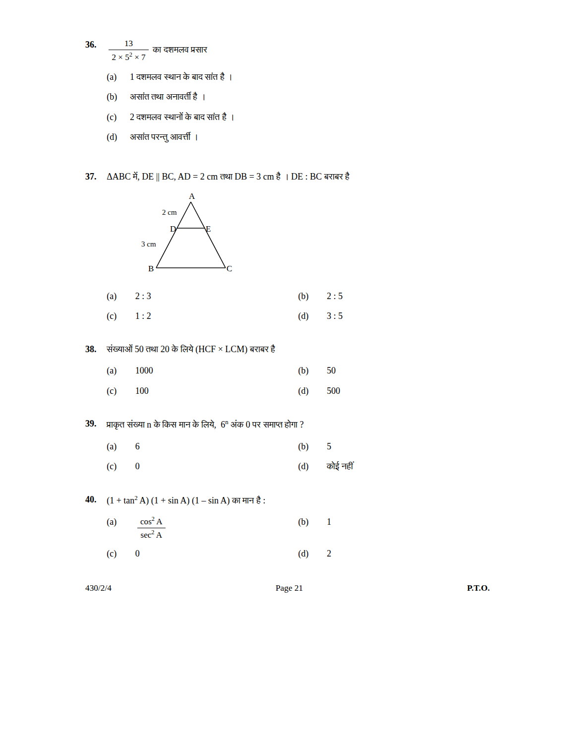36.
132 × 52 × 7 का दशमलव प्रसार
(a) 1 दशमलव स्थान के बाद सांत है ।
(b) असांत तथा अनावर्ती है ।
(c) 2 दशमलव स्थानों के बाद सांत है ।
(d) असांत परन्तु आवर्त्ती ।
37.
ΔABC में, DE || BC, AD = 2 cm तथा DB = 3 cm है । DE : BC बराबर है
A D E B C 2 cm 3 cm
(a) 2 : 3
(b) 2 : 5
(c) 1 : 2
(d) 3 : 5
38.
संख्याओं 50 तथा 20 के लिये (HCF × LCM) बराबर है
(a) 1000
(b) 50
(c) 100
(d) 500
39.
प्राकृत संख्या n के किस मान के लिये, 6n अंक 0 पर समाप्त होगा ?
(a) 6
(b) 5
(c) 0
(d) कोई नहीं
40.
(1 + tan2 A) (1 + sin A) (1 – sin A) का मान है :
(a) cos2 A sec2 A
(b) 1
(c) 0
(d) 2
430/2/4
Page 21
P.T.O.